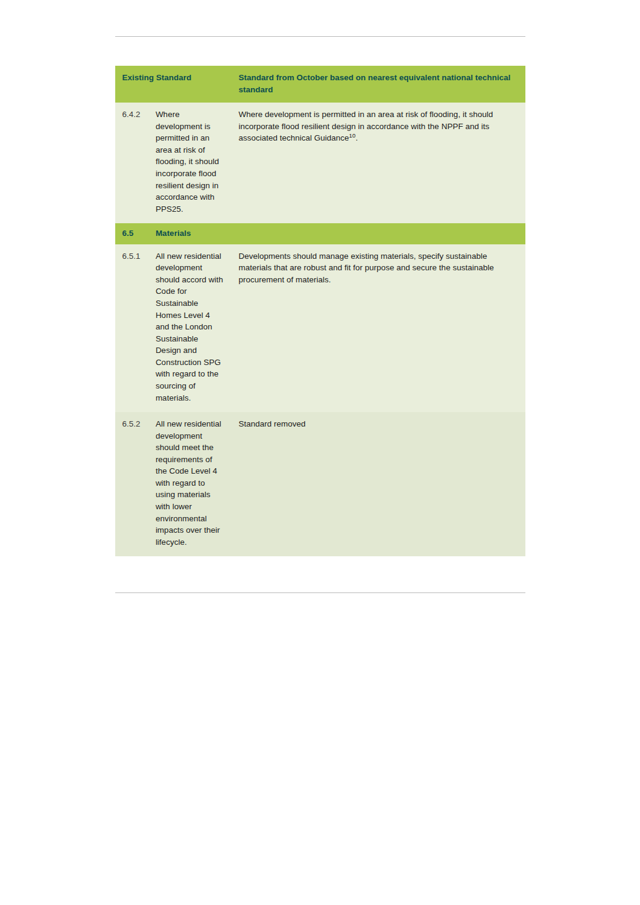| Existing Standard | Standard from October based on nearest equivalent national technical standard |
| --- | --- |
| 6.4.2 | Where development is permitted in an area at risk of flooding, it should incorporate flood resilient design in accordance with PPS25. | Where development is permitted in an area at risk of flooding, it should incorporate flood resilient design in accordance with the NPPF and its associated technical Guidance 10 . |
| 6.5 | Materials |
| 6.5.1 | All new residential development should accord with Code for Sustainable Homes Level 4 and the London Sustainable Design and Construction SPG with regard to the sourcing of materials. | Developments should manage existing materials, specify sustainable materials that are robust and fit for purpose and secure the sustainable procurement of materials. |
| 6.5.2 | All new residential development should meet the requirements of the Code Level 4 with regard to using materials with lower environmental impacts over their lifecycle. | Standard removed |